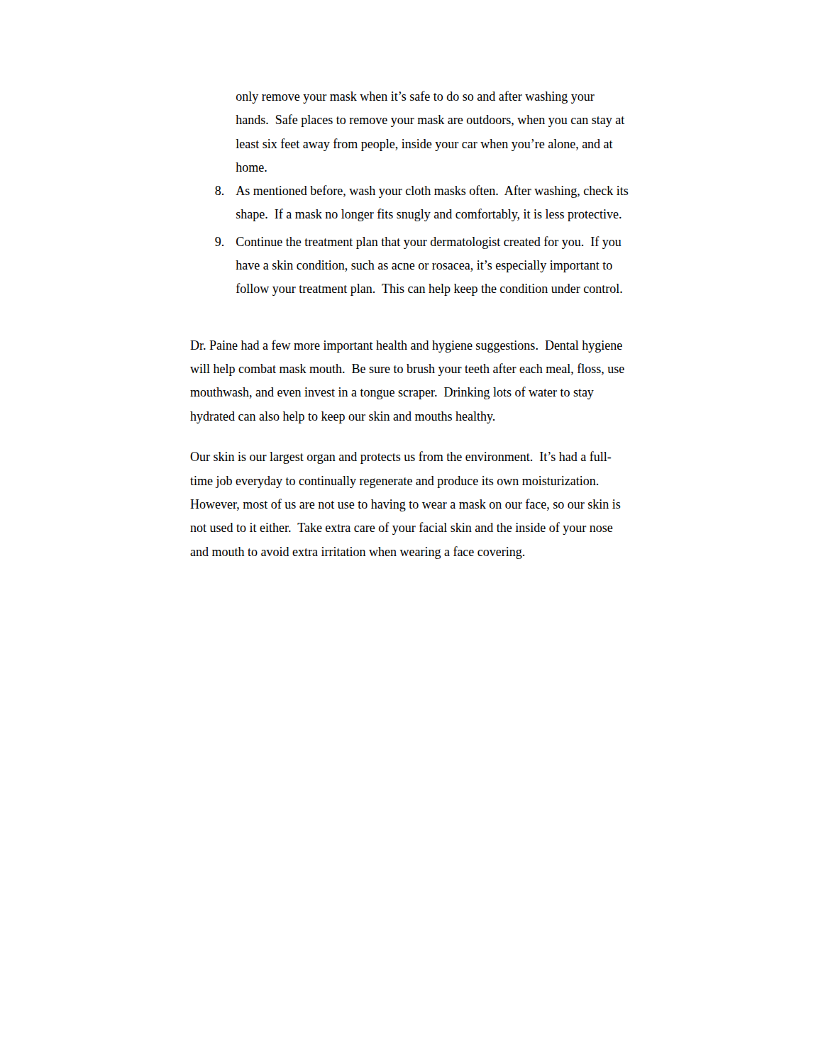only remove your mask when it’s safe to do so and after washing your hands. Safe places to remove your mask are outdoors, when you can stay at least six feet away from people, inside your car when you’re alone, and at home.
As mentioned before, wash your cloth masks often. After washing, check its shape. If a mask no longer fits snugly and comfortably, it is less protective.
Continue the treatment plan that your dermatologist created for you. If you have a skin condition, such as acne or rosacea, it’s especially important to follow your treatment plan. This can help keep the condition under control.
Dr. Paine had a few more important health and hygiene suggestions. Dental hygiene will help combat mask mouth. Be sure to brush your teeth after each meal, floss, use mouthwash, and even invest in a tongue scraper. Drinking lots of water to stay hydrated can also help to keep our skin and mouths healthy.
Our skin is our largest organ and protects us from the environment. It’s had a full-time job everyday to continually regenerate and produce its own moisturization. However, most of us are not use to having to wear a mask on our face, so our skin is not used to it either. Take extra care of your facial skin and the inside of your nose and mouth to avoid extra irritation when wearing a face covering.